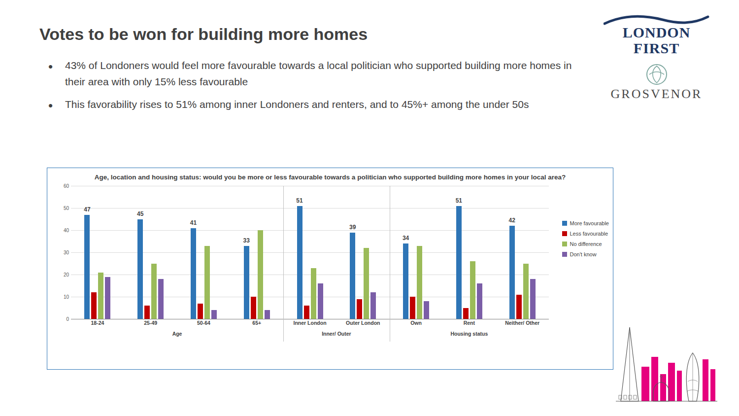Votes to be won for building more homes
43% of Londoners would feel more favourable towards a local politician who supported building more homes in their area with only 15% less favourable
This favorability rises to 51% among inner Londoners and renters, and to 45%+ among the under 50s
LONDON
FIRST
GROSVENOR
Age, location and housing status: would you be more or less favourable towards a politician who supported building more homes in your local area?
60 50 40 30 20 10 0
47
45
41
33
51
39
34
51
42
18-24
25-49
50-64
65+
Inner London
Outer London
Own
Rent
Neither/ Other
Age
Inner/ Outer
Housing status
More favourable
Less favourable
No difference
Don't know